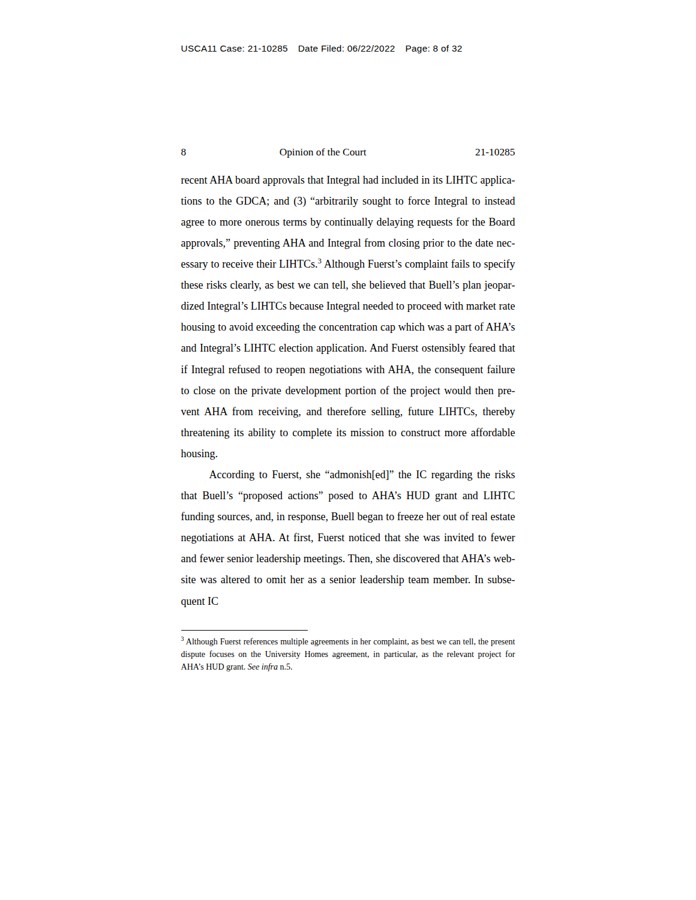USCA11 Case: 21-10285 Date Filed: 06/22/2022 Page: 8 of 32
8
Opinion of the Court
21-10285
recent AHA board approvals that Integral had included in its LIHTC applications to the GDCA; and (3) “arbitrarily sought to force Integral to instead agree to more onerous terms by continually delaying requests for the Board approvals,” preventing AHA and Integral from closing prior to the date necessary to receive their LIHTCs.3 Although Fuerst’s complaint fails to specify these risks clearly, as best we can tell, she believed that Buell’s plan jeopardized Integral’s LIHTCs because Integral needed to proceed with market rate housing to avoid exceeding the concentration cap which was a part of AHA’s and Integral’s LIHTC election application. And Fuerst ostensibly feared that if Integral refused to reopen negotiations with AHA, the consequent failure to close on the private development portion of the project would then prevent AHA from receiving, and therefore selling, future LIHTCs, thereby threatening its ability to complete its mission to construct more affordable housing.
According to Fuerst, she “admonish[ed]” the IC regarding the risks that Buell’s “proposed actions” posed to AHA’s HUD grant and LIHTC funding sources, and, in response, Buell began to freeze her out of real estate negotiations at AHA. At first, Fuerst noticed that she was invited to fewer and fewer senior leadership meetings. Then, she discovered that AHA’s website was altered to omit her as a senior leadership team member. In subsequent IC
3 Although Fuerst references multiple agreements in her complaint, as best we can tell, the present dispute focuses on the University Homes agreement, in particular, as the relevant project for AHA’s HUD grant. See infra n.5.